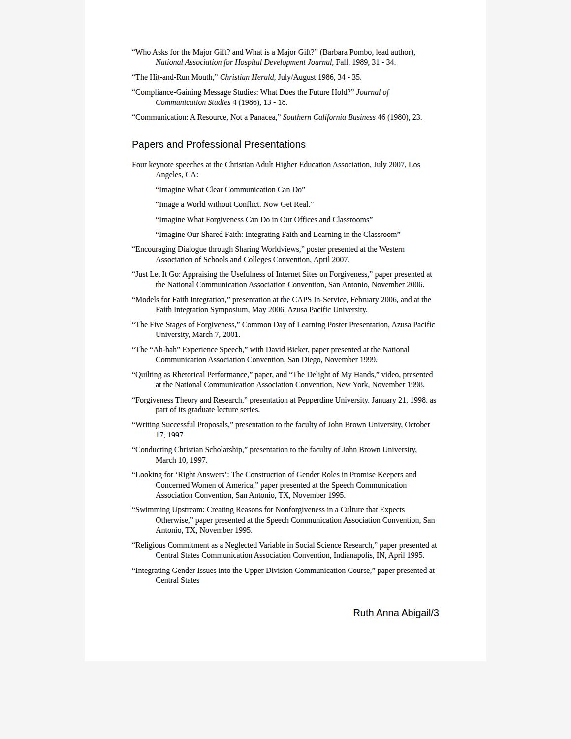“Who Asks for the Major Gift? and What is a Major Gift?” (Barbara Pombo, lead author), National Association for Hospital Development Journal, Fall, 1989, 31 - 34.
“The Hit-and-Run Mouth,” Christian Herald, July/August 1986, 34 - 35.
“Compliance-Gaining Message Studies: What Does the Future Hold?” Journal of Communication Studies 4 (1986), 13 - 18.
“Communication: A Resource, Not a Panacea,” Southern California Business 46 (1980), 23.
Papers and Professional Presentations
Four keynote speeches at the Christian Adult Higher Education Association, July 2007, Los Angeles, CA:
“Imagine What Clear Communication Can Do”
“Image a World without Conflict. Now Get Real.”
“Imagine What Forgiveness Can Do in Our Offices and Classrooms”
“Imagine Our Shared Faith: Integrating Faith and Learning in the Classroom”
“Encouraging Dialogue through Sharing Worldviews,” poster presented at the Western Association of Schools and Colleges Convention, April 2007.
“Just Let It Go: Appraising the Usefulness of Internet Sites on Forgiveness,” paper presented at the National Communication Association Convention, San Antonio, November 2006.
“Models for Faith Integration,” presentation at the CAPS In-Service, February 2006, and at the Faith Integration Symposium, May 2006, Azusa Pacific University.
“The Five Stages of Forgiveness,” Common Day of Learning Poster Presentation, Azusa Pacific University, March 7, 2001.
“The “Ah-hah” Experience Speech,” with David Bicker, paper presented at the National Communication Association Convention, San Diego, November 1999.
“Quilting as Rhetorical Performance,” paper, and “The Delight of My Hands,” video, presented at the National Communication Association Convention, New York, November 1998.
“Forgiveness Theory and Research,” presentation at Pepperdine University, January 21, 1998, as part of its graduate lecture series.
“Writing Successful Proposals,” presentation to the faculty of John Brown University, October 17, 1997.
“Conducting Christian Scholarship,” presentation to the faculty of John Brown University, March 10, 1997.
“Looking for ‘Right Answers’: The Construction of Gender Roles in Promise Keepers and Concerned Women of America,” paper presented at the Speech Communication Association Convention, San Antonio, TX, November 1995.
“Swimming Upstream: Creating Reasons for Nonforgiveness in a Culture that Expects Otherwise,” paper presented at the Speech Communication Association Convention, San Antonio, TX, November 1995.
“Religious Commitment as a Neglected Variable in Social Science Research,” paper presented at Central States Communication Association Convention, Indianapolis, IN, April 1995.
“Integrating Gender Issues into the Upper Division Communication Course,” paper presented at Central States
Ruth Anna Abigail/3